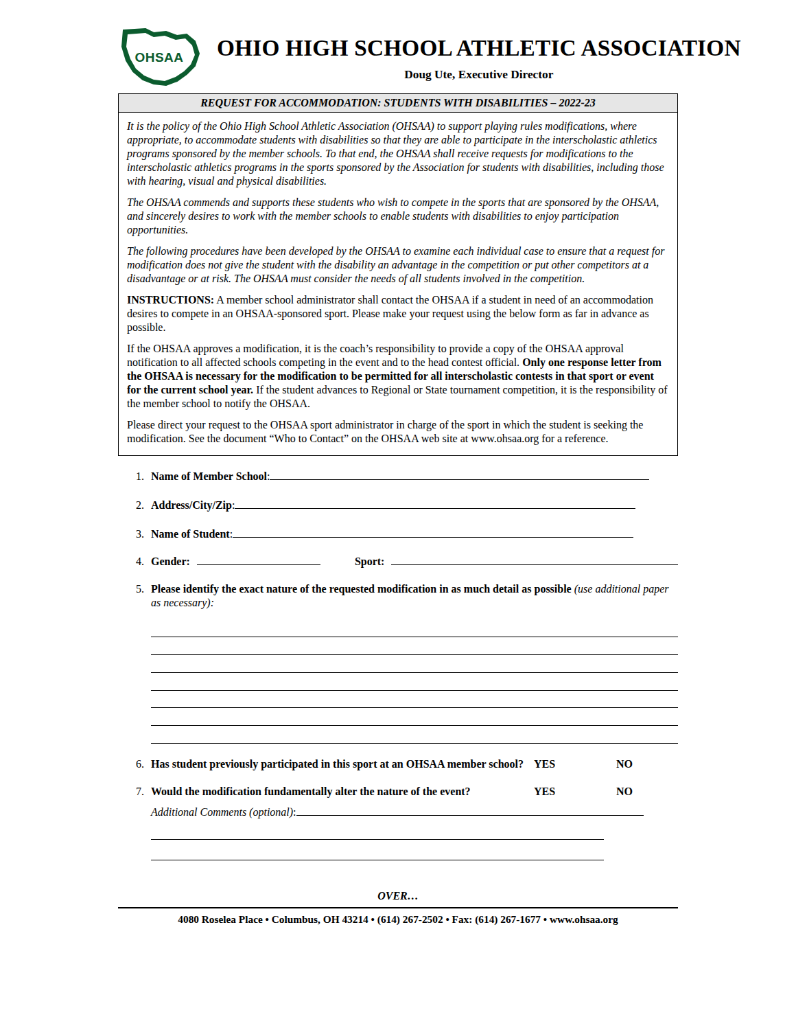OHSAA
OHIO HIGH SCHOOL ATHLETIC ASSOCIATION
Doug Ute, Executive Director
REQUEST FOR ACCOMMODATION: STUDENTS WITH DISABILITIES – 2022-23
It is the policy of the Ohio High School Athletic Association (OHSAA) to support playing rules modifications, where appropriate, to accommodate students with disabilities so that they are able to participate in the interscholastic athletics programs sponsored by the member schools. To that end, the OHSAA shall receive requests for modifications to the interscholastic athletics programs in the sports sponsored by the Association for students with disabilities, including those with hearing, visual and physical disabilities.
The OHSAA commends and supports these students who wish to compete in the sports that are sponsored by the OHSAA, and sincerely desires to work with the member schools to enable students with disabilities to enjoy participation opportunities.
The following procedures have been developed by the OHSAA to examine each individual case to ensure that a request for modification does not give the student with the disability an advantage in the competition or put other competitors at a disadvantage or at risk. The OHSAA must consider the needs of all students involved in the competition.
INSTRUCTIONS: A member school administrator shall contact the OHSAA if a student in need of an accommodation desires to compete in an OHSAA-sponsored sport. Please make your request using the below form as far in advance as possible.
If the OHSAA approves a modification, it is the coach’s responsibility to provide a copy of the OHSAA approval notification to all affected schools competing in the event and to the head contest official. Only one response letter from the OHSAA is necessary for the modification to be permitted for all interscholastic contests in that sport or event for the current school year. If the student advances to Regional or State tournament competition, it is the responsibility of the member school to notify the OHSAA.
Please direct your request to the OHSAA sport administrator in charge of the sport in which the student is seeking the modification. See the document “Who to Contact” on the OHSAA web site at www.ohsaa.org for a reference.
Name of Member School:
Address/City/Zip:
Name of Student:
Gender: Sport:
Please identify the exact nature of the requested modification in as much detail as possible (use additional paper as necessary):
Has student previously participated in this sport at an OHSAA member school? YES NO
Would the modification fundamentally alter the nature of the event? YES NO
Additional Comments (optional):
OVER…
4080 Roselea Place • Columbus, OH 43214 • (614) 267-2502 • Fax: (614) 267-1677 • www.ohsaa.org